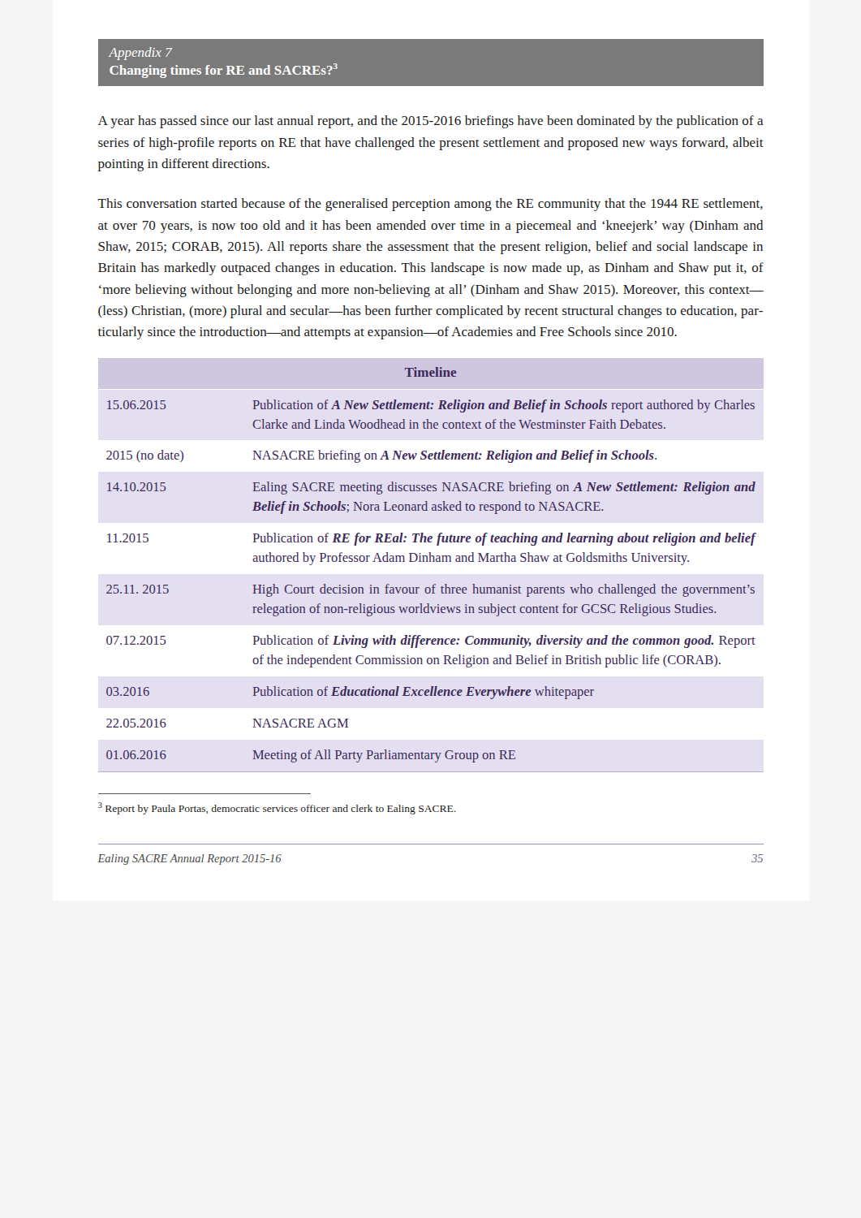Appendix 7
Changing times for RE and SACREs?3
A year has passed since our last annual report, and the 2015-2016 briefings have been dominated by the publication of a series of high-profile reports on RE that have challenged the present settlement and proposed new ways forward, albeit pointing in different directions.
This conversation started because of the generalised perception among the RE community that the 1944 RE settlement, at over 70 years, is now too old and it has been amended over time in a piecemeal and ‘kneejerk’ way (Dinham and Shaw, 2015; CORAB, 2015). All reports share the assessment that the present religion, belief and social landscape in Britain has markedly outpaced changes in education. This landscape is now made up, as Dinham and Shaw put it, of ‘more believing without belonging and more non-believing at all’ (Dinham and Shaw 2015). Moreover, this context—(less) Christian, (more) plural and secular—has been further complicated by recent structural changes to education, particularly since the introduction—and attempts at expansion—of Academies and Free Schools since 2010.
Timeline
| 15.06.2015 | Publication of A New Settlement: Religion and Belief in Schools report authored by Charles Clarke and Linda Woodhead in the context of the Westminster Faith Debates. |
| 2015 (no date) | NASACRE briefing on A New Settlement: Religion and Belief in Schools . |
| 14.10.2015 | Ealing SACRE meeting discusses NASACRE briefing on A New Settlement: Religion and Belief in Schools ; Nora Leonard asked to respond to NASACRE. |
| 11.2015 | Publication of RE for REal: The future of teaching and learning about religion and belief authored by Professor Adam Dinham and Martha Shaw at Goldsmiths University. |
| 25.11. 2015 | High Court decision in favour of three humanist parents who challenged the government’s relegation of non-religious worldviews in subject content for GCSC Religious Studies. |
| 07.12.2015 | Publication of Living with difference: Community, diversity and the common good. Report of the independent Commission on Religion and Belief in British public life (CORAB). |
| 03.2016 | Publication of Educational Excellence Everywhere whitepaper |
| 22.05.2016 | NASACRE AGM |
| 01.06.2016 | Meeting of All Party Parliamentary Group on RE |
3 Report by Paula Portas, democratic services officer and clerk to Ealing SACRE.
Ealing SACRE Annual Report 2015-16 35